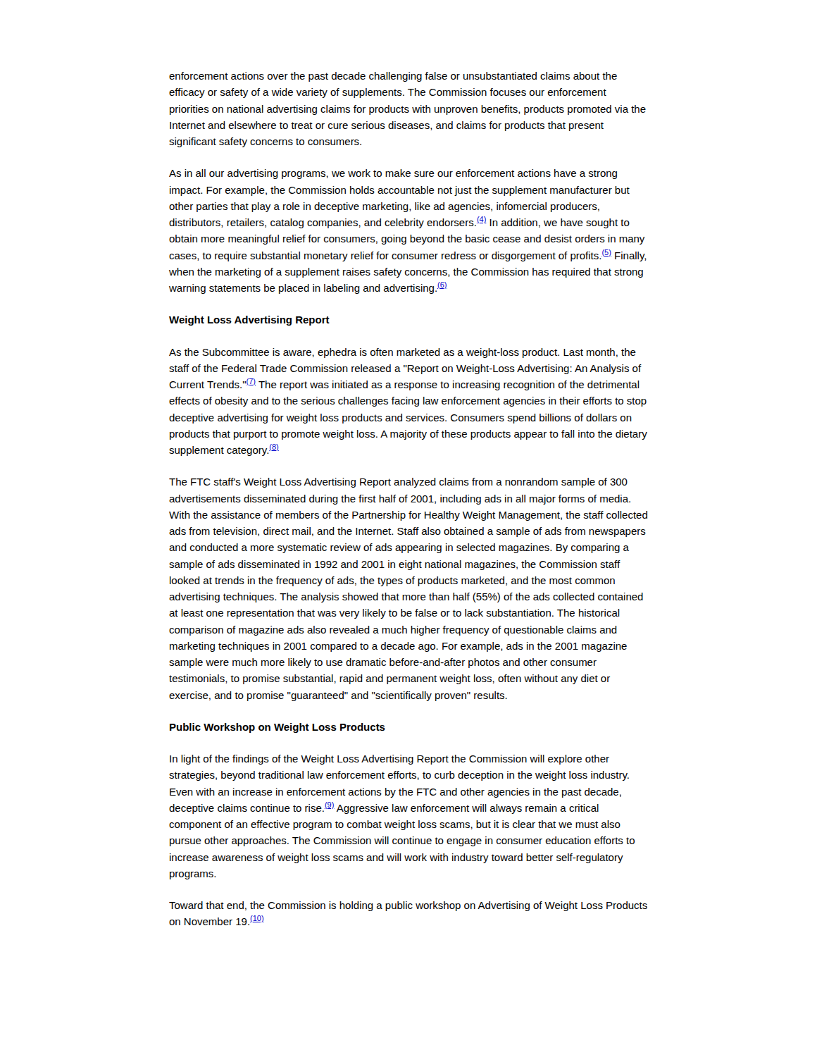enforcement actions over the past decade challenging false or unsubstantiated claims about the efficacy or safety of a wide variety of supplements. The Commission focuses our enforcement priorities on national advertising claims for products with unproven benefits, products promoted via the Internet and elsewhere to treat or cure serious diseases, and claims for products that present significant safety concerns to consumers.
As in all our advertising programs, we work to make sure our enforcement actions have a strong impact. For example, the Commission holds accountable not just the supplement manufacturer but other parties that play a role in deceptive marketing, like ad agencies, infomercial producers, distributors, retailers, catalog companies, and celebrity endorsers.(4) In addition, we have sought to obtain more meaningful relief for consumers, going beyond the basic cease and desist orders in many cases, to require substantial monetary relief for consumer redress or disgorgement of profits.(5) Finally, when the marketing of a supplement raises safety concerns, the Commission has required that strong warning statements be placed in labeling and advertising.(6)
Weight Loss Advertising Report
As the Subcommittee is aware, ephedra is often marketed as a weight-loss product. Last month, the staff of the Federal Trade Commission released a "Report on Weight-Loss Advertising: An Analysis of Current Trends."(7) The report was initiated as a response to increasing recognition of the detrimental effects of obesity and to the serious challenges facing law enforcement agencies in their efforts to stop deceptive advertising for weight loss products and services. Consumers spend billions of dollars on products that purport to promote weight loss. A majority of these products appear to fall into the dietary supplement category.(8)
The FTC staff's Weight Loss Advertising Report analyzed claims from a nonrandom sample of 300 advertisements disseminated during the first half of 2001, including ads in all major forms of media. With the assistance of members of the Partnership for Healthy Weight Management, the staff collected ads from television, direct mail, and the Internet. Staff also obtained a sample of ads from newspapers and conducted a more systematic review of ads appearing in selected magazines. By comparing a sample of ads disseminated in 1992 and 2001 in eight national magazines, the Commission staff looked at trends in the frequency of ads, the types of products marketed, and the most common advertising techniques. The analysis showed that more than half (55%) of the ads collected contained at least one representation that was very likely to be false or to lack substantiation. The historical comparison of magazine ads also revealed a much higher frequency of questionable claims and marketing techniques in 2001 compared to a decade ago. For example, ads in the 2001 magazine sample were much more likely to use dramatic before-and-after photos and other consumer testimonials, to promise substantial, rapid and permanent weight loss, often without any diet or exercise, and to promise "guaranteed" and "scientifically proven" results.
Public Workshop on Weight Loss Products
In light of the findings of the Weight Loss Advertising Report the Commission will explore other strategies, beyond traditional law enforcement efforts, to curb deception in the weight loss industry. Even with an increase in enforcement actions by the FTC and other agencies in the past decade, deceptive claims continue to rise.(9) Aggressive law enforcement will always remain a critical component of an effective program to combat weight loss scams, but it is clear that we must also pursue other approaches. The Commission will continue to engage in consumer education efforts to increase awareness of weight loss scams and will work with industry toward better self-regulatory programs.
Toward that end, the Commission is holding a public workshop on Advertising of Weight Loss Products on November 19.(10)